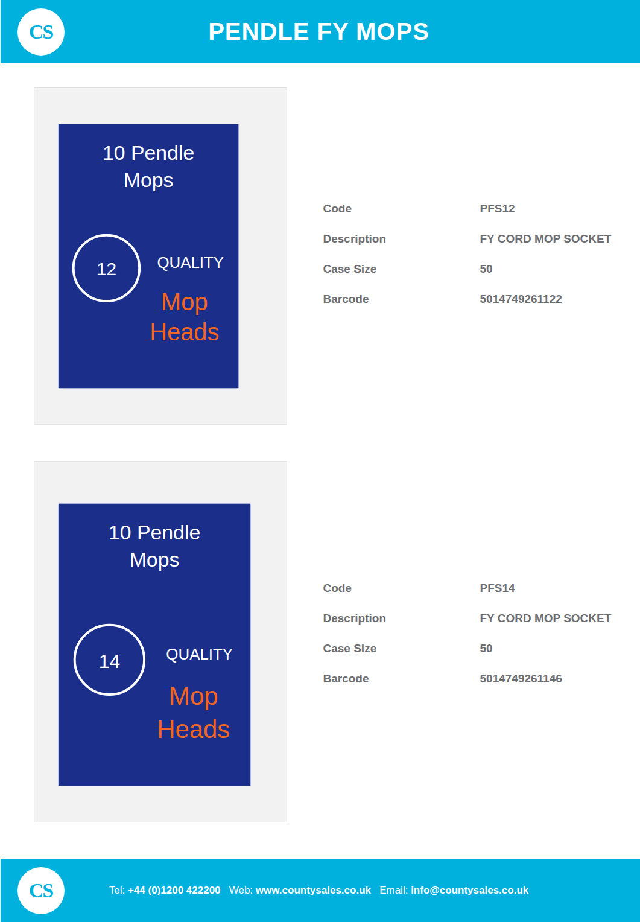CS
Pendle FY Mops
Code
PFS12
Description
FY CORD MOP SOCKET
Case Size
50
Barcode
5014749261122
Code
PFS14
Description
FY CORD MOP SOCKET
Case Size
50
Barcode
5014749261146
CS
Tel: +44 (0)1200 422200 Web: www.countysales.co.uk Email: info@countysales.co.uk